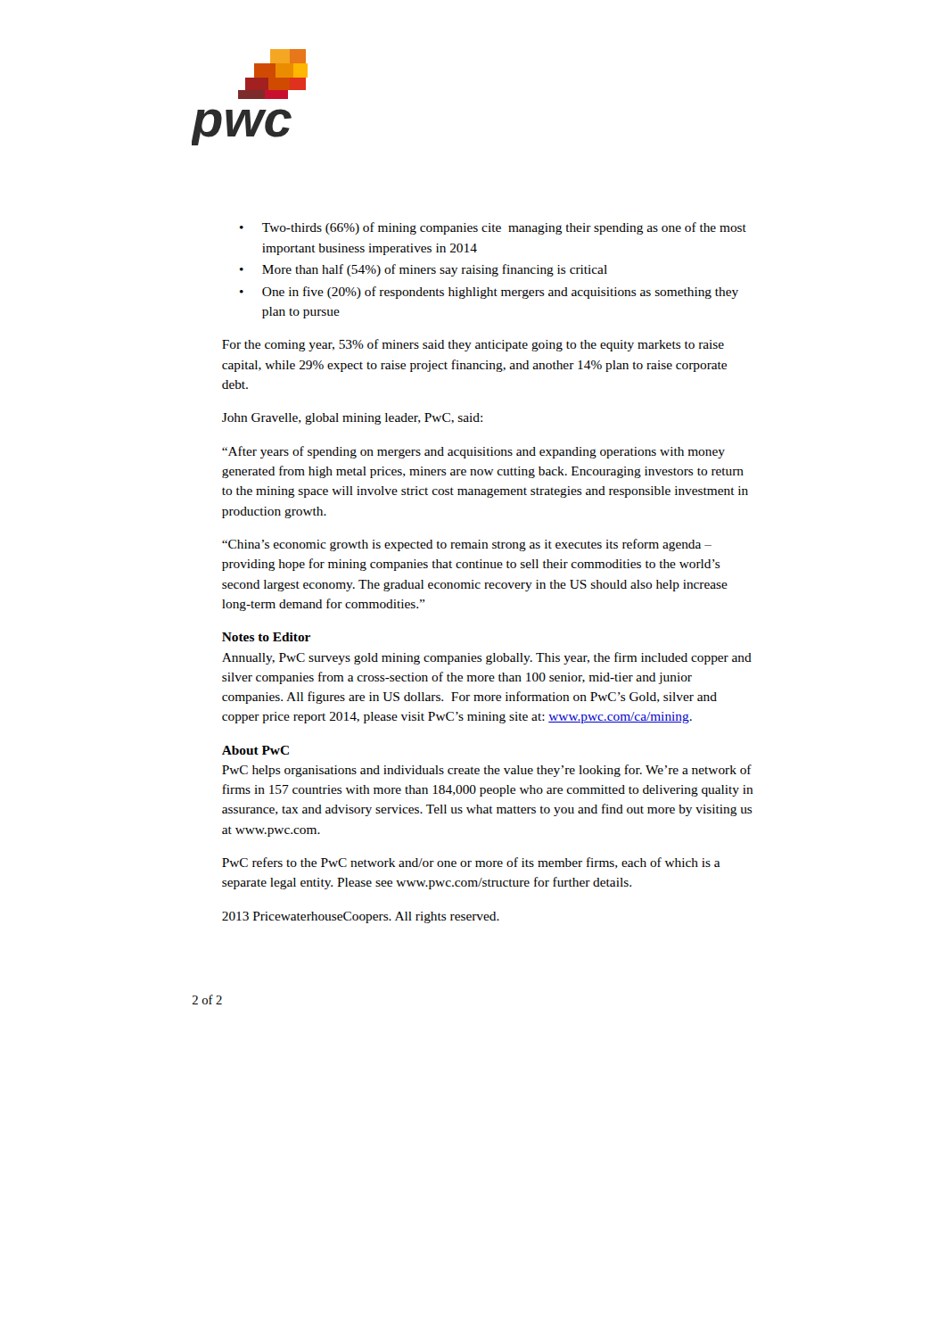pwc
Two-thirds (66%) of mining companies cite managing their spending as one of the most important business imperatives in 2014
More than half (54%) of miners say raising financing is critical
One in five (20%) of respondents highlight mergers and acquisitions as something they plan to pursue
For the coming year, 53% of miners said they anticipate going to the equity markets to raise capital, while 29% expect to raise project financing, and another 14% plan to raise corporate debt.
John Gravelle, global mining leader, PwC, said:
“After years of spending on mergers and acquisitions and expanding operations with money generated from high metal prices, miners are now cutting back. Encouraging investors to return to the mining space will involve strict cost management strategies and responsible investment in production growth.
“China’s economic growth is expected to remain strong as it executes its reform agenda – providing hope for mining companies that continue to sell their commodities to the world’s second largest economy. The gradual economic recovery in the US should also help increase long-term demand for commodities.”
Notes to Editor
Annually, PwC surveys gold mining companies globally. This year, the firm included copper and silver companies from a cross-section of the more than 100 senior, mid-tier and junior companies. All figures are in US dollars. For more information on PwC’s Gold, silver and copper price report 2014, please visit PwC’s mining site at: www.pwc.com/ca/mining.
About PwC
PwC helps organisations and individuals create the value they’re looking for. We’re a network of firms in 157 countries with more than 184,000 people who are committed to delivering quality in assurance, tax and advisory services. Tell us what matters to you and find out more by visiting us at www.pwc.com.
PwC refers to the PwC network and/or one or more of its member firms, each of which is a separate legal entity. Please see www.pwc.com/structure for further details.
2013 PricewaterhouseCoopers. All rights reserved.
2 of 2